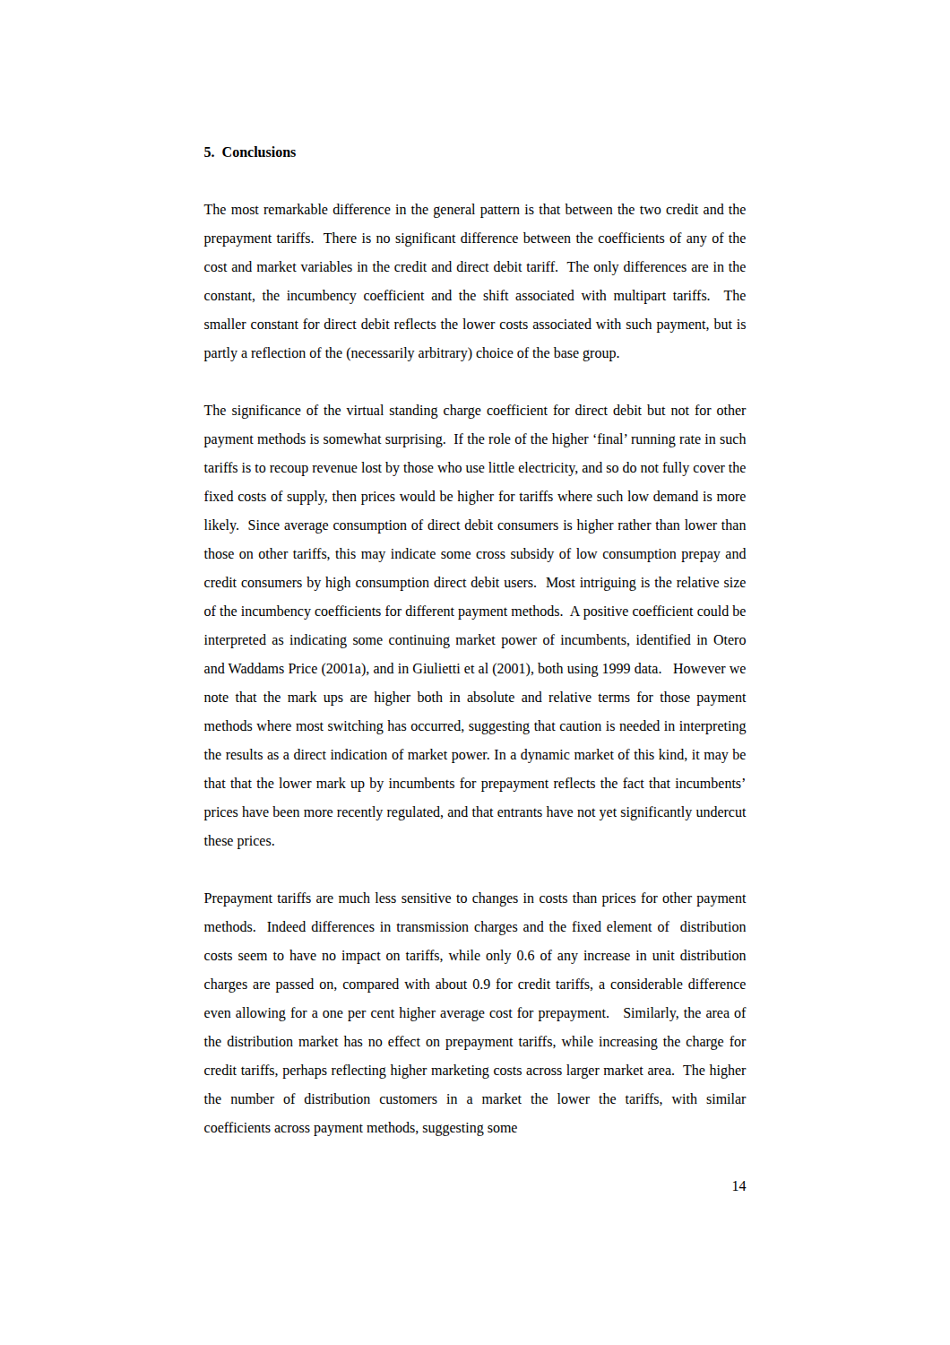5. Conclusions
The most remarkable difference in the general pattern is that between the two credit and the prepayment tariffs. There is no significant difference between the coefficients of any of the cost and market variables in the credit and direct debit tariff. The only differences are in the constant, the incumbency coefficient and the shift associated with multipart tariffs. The smaller constant for direct debit reflects the lower costs associated with such payment, but is partly a reflection of the (necessarily arbitrary) choice of the base group.
The significance of the virtual standing charge coefficient for direct debit but not for other payment methods is somewhat surprising. If the role of the higher ‘final’ running rate in such tariffs is to recoup revenue lost by those who use little electricity, and so do not fully cover the fixed costs of supply, then prices would be higher for tariffs where such low demand is more likely. Since average consumption of direct debit consumers is higher rather than lower than those on other tariffs, this may indicate some cross subsidy of low consumption prepay and credit consumers by high consumption direct debit users. Most intriguing is the relative size of the incumbency coefficients for different payment methods. A positive coefficient could be interpreted as indicating some continuing market power of incumbents, identified in Otero and Waddams Price (2001a), and in Giulietti et al (2001), both using 1999 data. However we note that the mark ups are higher both in absolute and relative terms for those payment methods where most switching has occurred, suggesting that caution is needed in interpreting the results as a direct indication of market power. In a dynamic market of this kind, it may be that that the lower mark up by incumbents for prepayment reflects the fact that incumbents’ prices have been more recently regulated, and that entrants have not yet significantly undercut these prices.
Prepayment tariffs are much less sensitive to changes in costs than prices for other payment methods. Indeed differences in transmission charges and the fixed element of distribution costs seem to have no impact on tariffs, while only 0.6 of any increase in unit distribution charges are passed on, compared with about 0.9 for credit tariffs, a considerable difference even allowing for a one per cent higher average cost for prepayment. Similarly, the area of the distribution market has no effect on prepayment tariffs, while increasing the charge for credit tariffs, perhaps reflecting higher marketing costs across larger market area. The higher the number of distribution customers in a market the lower the tariffs, with similar coefficients across payment methods, suggesting some
14